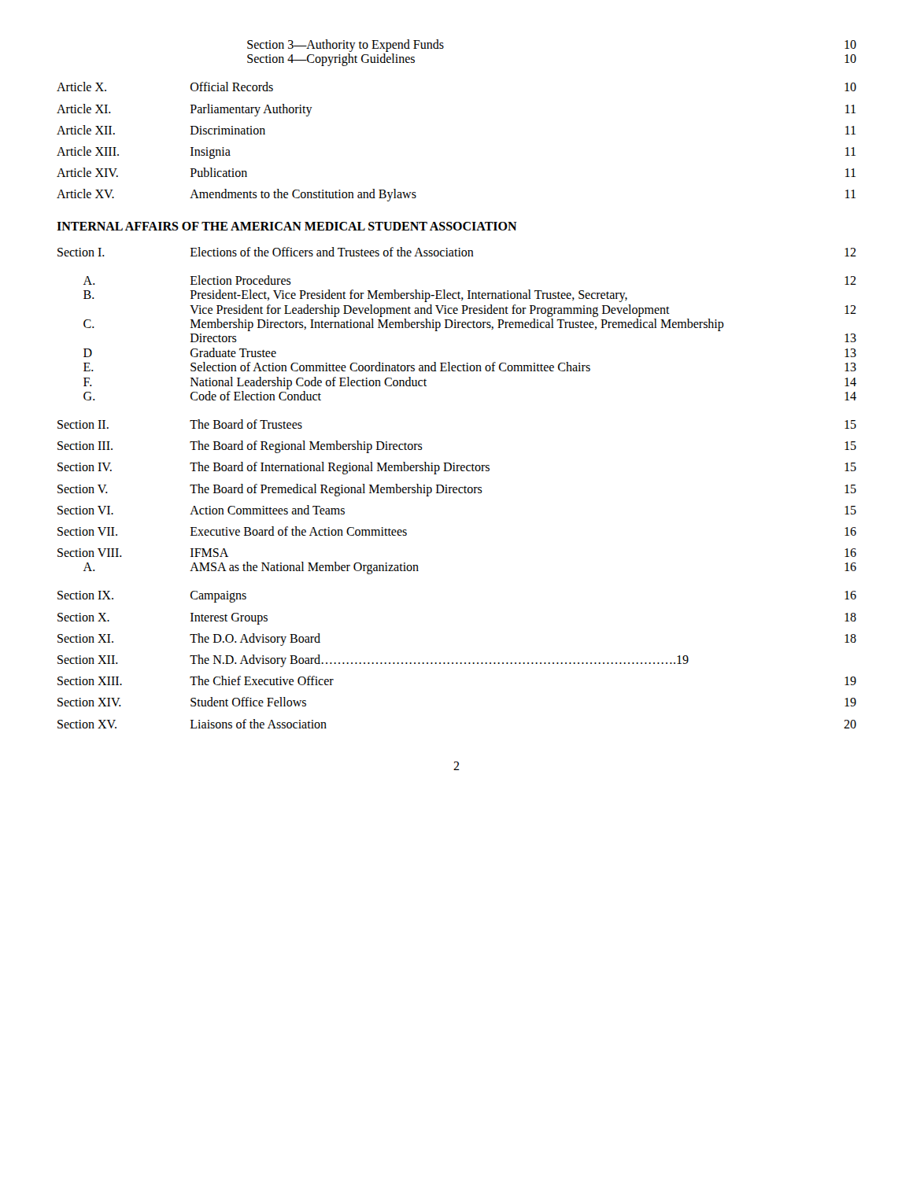| | Section 3—Authority to Expend Funds | 10 |
| | Section 4—Copyright Guidelines | 10 |
| Article X. | Official Records | 10 |
| Article XI. | Parliamentary Authority | 11 |
| Article XII. | Discrimination | 11 |
| Article XIII. | Insignia | 11 |
| Article XIV. | Publication | 11 |
| Article XV. | Amendments to the Constitution and Bylaws | 11 |
INTERNAL AFFAIRS OF THE AMERICAN MEDICAL STUDENT ASSOCIATION
| Section I. | Elections of the Officers and Trustees of the Association | 12 |
| A. | Election Procedures | 12 |
| B. | President-Elect, Vice President for Membership-Elect, International Trustee, Secretary, | |
| | Vice President for Leadership Development and Vice President for Programming Development | 12 |
| C. | Membership Directors, International Membership Directors, Premedical Trustee, Premedical Membership | |
| | Directors | 13 |
| D | Graduate Trustee | 13 |
| E. | Selection of Action Committee Coordinators and Election of Committee Chairs | 13 |
| F. | National Leadership Code of Election Conduct | 14 |
| G. | Code of Election Conduct | 14 |
| Section II. | The Board of Trustees | 15 |
| Section III. | The Board of Regional Membership Directors | 15 |
| Section IV. | The Board of International Regional Membership Directors | 15 |
| Section V. | The Board of Premedical Regional Membership Directors | 15 |
| Section VI. | Action Committees and Teams | 15 |
| Section VII. | Executive Board of the Action Committees | 16 |
| Section VIII. | IFMSA | 16 |
| A. | AMSA as the National Member Organization | 16 |
| Section IX. | Campaigns | 16 |
| Section X. | Interest Groups | 18 |
| Section XI. | The D.O. Advisory Board | 18 |
| Section XII. | The N.D. Advisory Board ………………………………………………………………………… .19 | |
| Section XIII. | The Chief Executive Officer | 19 |
| Section XIV. | Student Office Fellows | 19 |
| Section XV. | Liaisons of the Association | 20 |
2